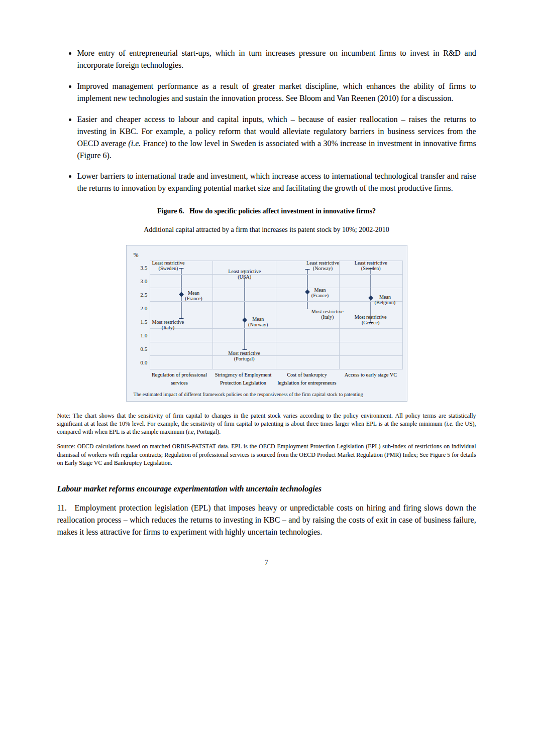More entry of entrepreneurial start-ups, which in turn increases pressure on incumbent firms to invest in R&D and incorporate foreign technologies.
Improved management performance as a result of greater market discipline, which enhances the ability of firms to implement new technologies and sustain the innovation process. See Bloom and Van Reenen (2010) for a discussion.
Easier and cheaper access to labour and capital inputs, which – because of easier reallocation – raises the returns to investing in KBC. For example, a policy reform that would alleviate regulatory barriers in business services from the OECD average (i.e. France) to the low level in Sweden is associated with a 30% increase in investment in innovative firms (Figure 6).
Lower barriers to international trade and investment, which increase access to international technological transfer and raise the returns to innovation by expanding potential market size and facilitating the growth of the most productive firms.
Figure 6. How do specific policies affect investment in innovative firms?
Additional capital attracted by a firm that increases its patent stock by 10%; 2002-2010
%
| 3.5 | Least restrictive (Sweden) | | Least restrictive (Norway) | Least restrictive (Sweden) |
| 3.0 | | Least restrictive (USA) | | |
| 2.5 | Mean (France) | | Mean (France) | Mean (Belgium) |
| 2.0 | | | Most restrictive (Italy) | |
| 1.5 | Most restrictive (Italy) | Mean (Norway) | | Most restrictive (Greece) |
| 1.0 | | | | |
| 0.5 | | Most restrictive (Portugal) | | |
| 0.0 | | | | |
Regulation of professional
services
Stringency of Employment
Protection Legislation
Cost of bankruptcy
legislation for entrepreneurs
Access to early stage VC
The estimated impact of different framework policies on the responsiveness of the firm capital stock to patenting
Note: The chart shows that the sensitivity of firm capital to changes in the patent stock varies according to the policy environment. All policy terms are statistically significant at at least the 10% level. For example, the sensitivity of firm capital to patenting is about three times larger when EPL is at the sample minimum (i.e. the US), compared with when EPL is at the sample maximum (i.e, Portugal).
Source: OECD calculations based on matched ORBIS-PATSTAT data. EPL is the OECD Employment Protection Legislation (EPL) sub-index of restrictions on individual dismissal of workers with regular contracts; Regulation of professional services is sourced from the OECD Product Market Regulation (PMR) Index; See Figure 5 for details on Early Stage VC and Bankruptcy Legislation.
Labour market reforms encourage experimentation with uncertain technologies
11. Employment protection legislation (EPL) that imposes heavy or unpredictable costs on hiring and firing slows down the reallocation process – which reduces the returns to investing in KBC – and by raising the costs of exit in case of business failure, makes it less attractive for firms to experiment with highly uncertain technologies.
7